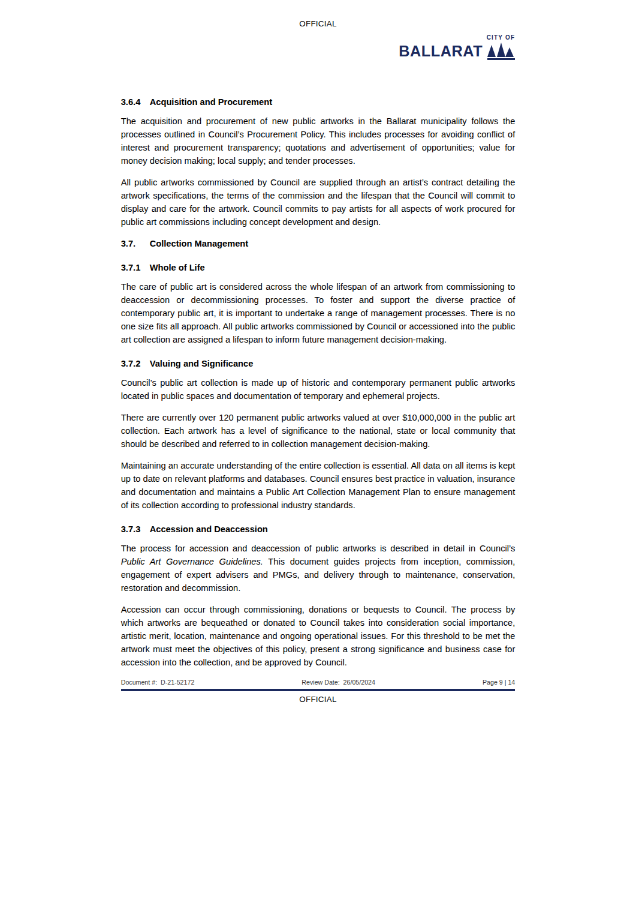OFFICIAL
CITY OF BALLARAT
3.6.4 Acquisition and Procurement
The acquisition and procurement of new public artworks in the Ballarat municipality follows the processes outlined in Council’s Procurement Policy. This includes processes for avoiding conflict of interest and procurement transparency; quotations and advertisement of opportunities; value for money decision making; local supply; and tender processes.
All public artworks commissioned by Council are supplied through an artist’s contract detailing the artwork specifications, the terms of the commission and the lifespan that the Council will commit to display and care for the artwork. Council commits to pay artists for all aspects of work procured for public art commissions including concept development and design.
3.7. Collection Management
3.7.1 Whole of Life
The care of public art is considered across the whole lifespan of an artwork from commissioning to deaccession or decommissioning processes. To foster and support the diverse practice of contemporary public art, it is important to undertake a range of management processes. There is no one size fits all approach. All public artworks commissioned by Council or accessioned into the public art collection are assigned a lifespan to inform future management decision-making.
3.7.2 Valuing and Significance
Council’s public art collection is made up of historic and contemporary permanent public artworks located in public spaces and documentation of temporary and ephemeral projects.
There are currently over 120 permanent public artworks valued at over $10,000,000 in the public art collection. Each artwork has a level of significance to the national, state or local community that should be described and referred to in collection management decision-making.
Maintaining an accurate understanding of the entire collection is essential. All data on all items is kept up to date on relevant platforms and databases. Council ensures best practice in valuation, insurance and documentation and maintains a Public Art Collection Management Plan to ensure management of its collection according to professional industry standards.
3.7.3 Accession and Deaccession
The process for accession and deaccession of public artworks is described in detail in Council’s Public Art Governance Guidelines. This document guides projects from inception, commission, engagement of expert advisers and PMGs, and delivery through to maintenance, conservation, restoration and decommission.
Accession can occur through commissioning, donations or bequests to Council. The process by which artworks are bequeathed or donated to Council takes into consideration social importance, artistic merit, location, maintenance and ongoing operational issues. For this threshold to be met the artwork must meet the objectives of this policy, present a strong significance and business case for accession into the collection, and be approved by Council.
Document #: D-21-52172 Review Date: 26/05/2024 Page 9 | 14
OFFICIAL